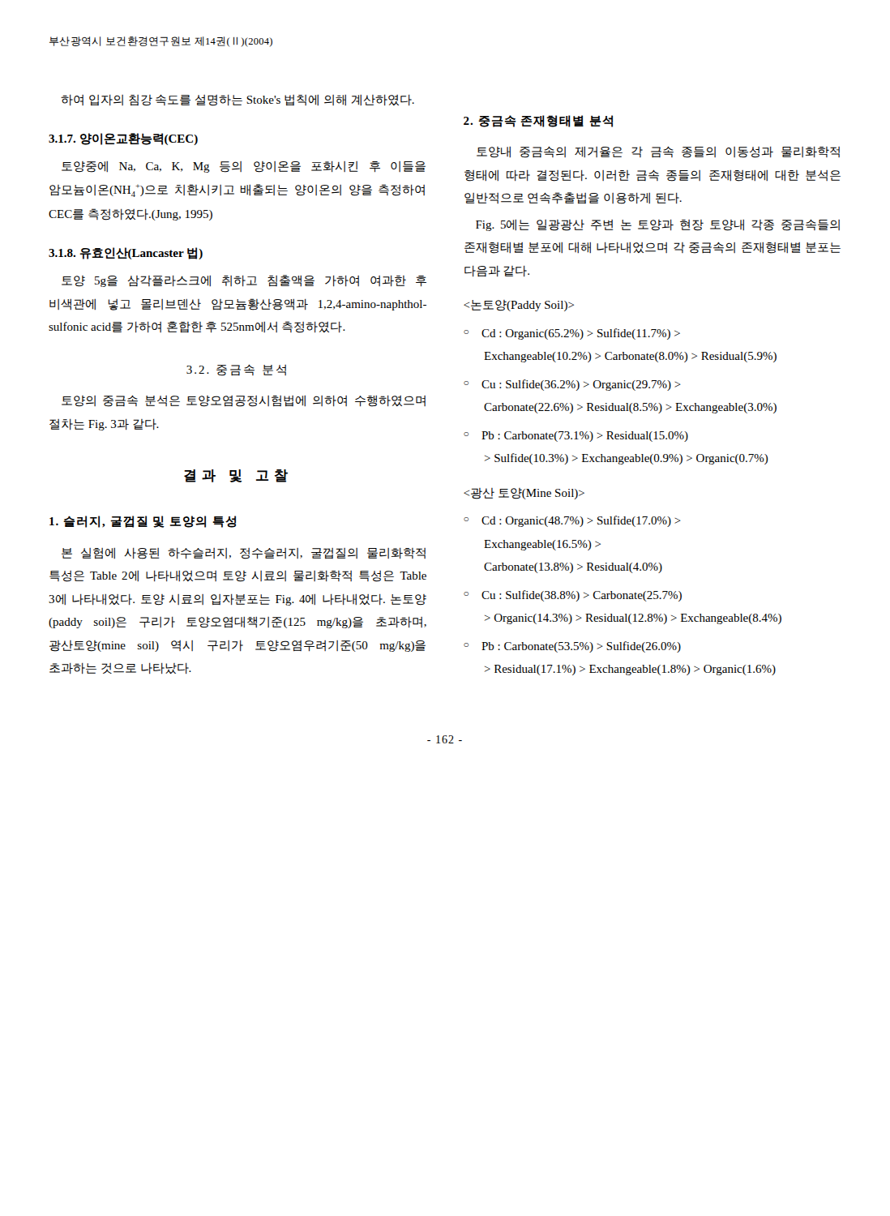부산광역시 보건환경연구원보 제14권(Ⅱ)(2004)
하여 입자의 침강 속도를 설명하는 Stoke's 법칙에 의해 계산하였다.
3.1.7. 양이온교환능력(CEC)
토양중에 Na, Ca, K, Mg 등의 양이온을 포화시킨 후 이들을 암모늄이온(NH4+)으로 치환시키고 배출되는 양이온의 양을 측정하여 CEC를 측정하였다.(Jung, 1995)
3.1.8. 유효인산(Lancaster 법)
토양 5g을 삼각플라스크에 취하고 침출액을 가하여 여과한 후 비색관에 넣고 몰리브덴산 암모늄황산용액과 1,2,4-amino-naphthol-sulfonic acid를 가하여 혼합한 후 525nm에서 측정하였다.
3.2. 중금속 분석
토양의 중금속 분석은 토양오염공정시험법에 의하여 수행하였으며 절차는 Fig. 3과 같다.
결과 및 고찰
1. 슬러지, 굴껍질 및 토양의 특성
본 실험에 사용된 하수슬러지, 정수슬러지, 굴껍질의 물리화학적 특성은 Table 2에 나타내었으며 토양 시료의 물리화학적 특성은 Table 3에 나타내었다. 토양 시료의 입자분포는 Fig. 4에 나타내었다. 논토양(paddy soil)은 구리가 토양오염대책기준(125 mg/kg)을 초과하며, 광산토양(mine soil) 역시 구리가 토양오염우려기준(50 mg/kg)을 초과하는 것으로 나타났다.
2. 중금속 존재형태별 분석
토양내 중금속의 제거율은 각 금속 종들의 이동성과 물리화학적 형태에 따라 결정된다. 이러한 금속 종들의 존재형태에 대한 분석은 일반적으로 연속추출법을 이용하게 된다.
Fig. 5에는 일광광산 주변 논 토양과 현장 토양내 각종 중금속들의 존재형태별 분포에 대해 나타내었으며 각 중금속의 존재형태별 분포는 다음과 같다.
<논토양(Paddy Soil)>
Cd : Organic(65.2%) > Sulfide(11.7%) > Exchangeable(10.2%) > Carbonate(8.0%) > Residual(5.9%)
Cu : Sulfide(36.2%) > Organic(29.7%) > Carbonate(22.6%) > Residual(8.5%) > Exchangeable(3.0%)
Pb : Carbonate(73.1%) > Residual(15.0%) > Sulfide(10.3%) > Exchangeable(0.9%) > Organic(0.7%)
<광산 토양(Mine Soil)>
Cd : Organic(48.7%) > Sulfide(17.0%) > Exchangeable(16.5%) > Carbonate(13.8%) > Residual(4.0%)
Cu : Sulfide(38.8%) > Carbonate(25.7%) > Organic(14.3%) > Residual(12.8%) > Exchangeable(8.4%)
Pb : Carbonate(53.5%) > Sulfide(26.0%) > Residual(17.1%) > Exchangeable(1.8%) > Organic(1.6%)
- 162 -